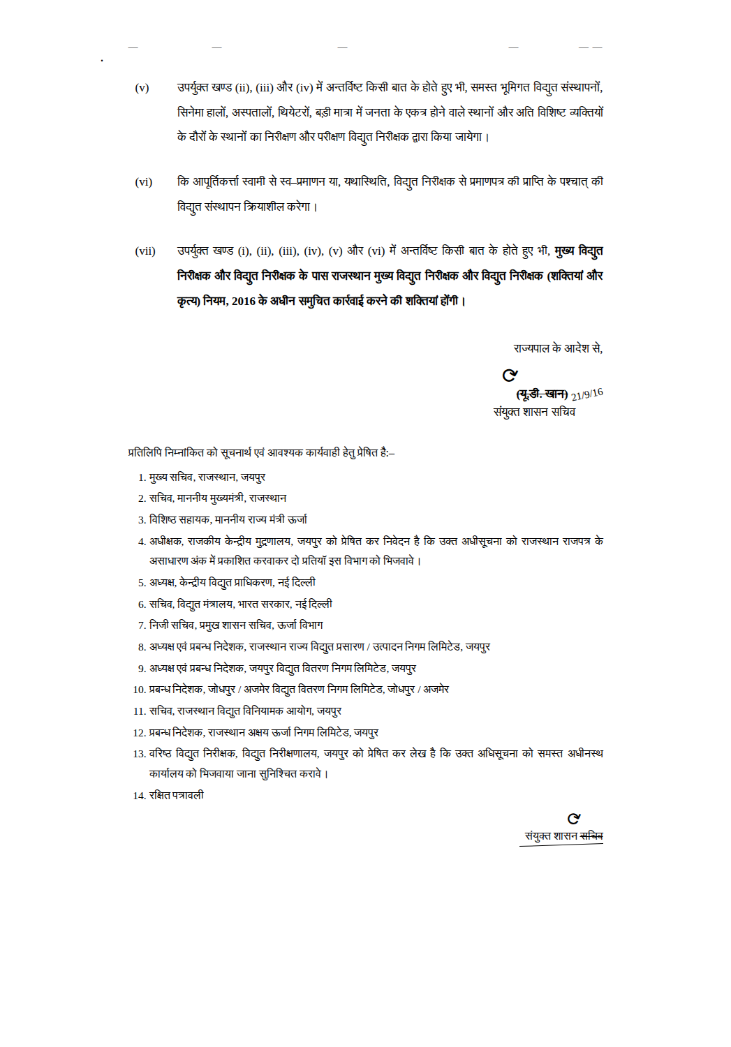— — — — — —
.
(v) उपर्युक्त खण्ड (ii), (iii) और (iv) में अन्तर्विष्ट किसी बात के होते हुए भी, समस्त भूमिगत विद्युत संस्थापनों, सिनेमा हालों, अस्पतालों, थियेटरों, बड़ी मात्रा में जनता के एकत्र होने वाले स्थानों और अति विशिष्ट व्यक्तियों के दौरों के स्थानों का निरीक्षण और परीक्षण विद्युत निरीक्षक द्वारा किया जायेगा।
(vi) कि आपूर्तिकर्त्ता स्वामी से स्व–प्रमाणन या, यथास्थिति, विद्युत निरीक्षक से प्रमाणपत्र की प्राप्ति के पश्चात् की विद्युत संस्थापन क्रियाशील करेगा।
(vii) उपर्युक्त खण्ड (i), (ii), (iii), (iv), (v) और (vi) में अन्तर्विष्ट किसी बात के होते हुए भी, मुख्य विद्युत निरीक्षक और विद्युत निरीक्षक के पास राजस्थान मुख्य विद्युत निरीक्षक और विद्युत निरीक्षक (शक्तियां और कृत्य) नियम, 2016 के अधीन समुचित कार्रवाई करने की शक्तियां होंगी।
राज्यपाल के आदेश से,
⟳
(यू.डी. खान) 21/9/16
संयुक्त शासन सचिव
प्रतिलिपि निम्नांकित को सूचनार्थ एवं आवश्यक कार्यवाही हेतु प्रेषित है:–
मुख्य सचिव, राजस्थान, जयपुर
सचिव, माननीय मुख्यमंत्री, राजस्थान
विशिष्ठ सहायक, माननीय राज्य मंत्री ऊर्जा
अधीक्षक, राजकीय केन्द्रीय मुद्रणालय, जयपुर को प्रेषित कर निवेदन है कि उक्त अधीसूचना को राजस्थान राजपत्र के असाधारण अंक में प्रकाशित करवाकर दो प्रतियॉ इस विभाग को भिजवावे।
अध्यक्ष, केन्द्रीय विद्युत प्राधिकरण, नई दिल्ली
सचिव, विद्युत मंत्रालय, भारत सरकार, नई दिल्ली
निजी सचिव, प्रमुख शासन सचिव, ऊर्जा विभाग
अध्यक्ष एवं प्रबन्ध निदेशक, राजस्थान राज्य विद्युत प्रसारण / उत्पादन निगम लिमिटेड, जयपुर
अध्यक्ष एवं प्रबन्ध निदेशक, जयपुर विद्युत वितरण निगम लिमिटेड, जयपुर
प्रबन्ध निदेशक, जोधपुर / अजमेर विद्युत वितरण निगम लिमिटेड, जोधपुर / अजमेर
सचिव, राजस्थान विद्युत विनियामक आयोग, जयपुर
प्रबन्ध निदेशक, राजस्थान अक्षय ऊर्जा निगम लिमिटेड, जयपुर
वरिष्ठ विद्युत निरीक्षक, विद्युत निरीक्षणालय, जयपुर को प्रेषित कर लेख है कि उक्त अधिसूचना को समस्त अधीनस्थ कार्यालय को भिजवाया जाना सुनिश्चित करावे।
रक्षित पत्रावली
⟳
संयुक्त शासन सचिव